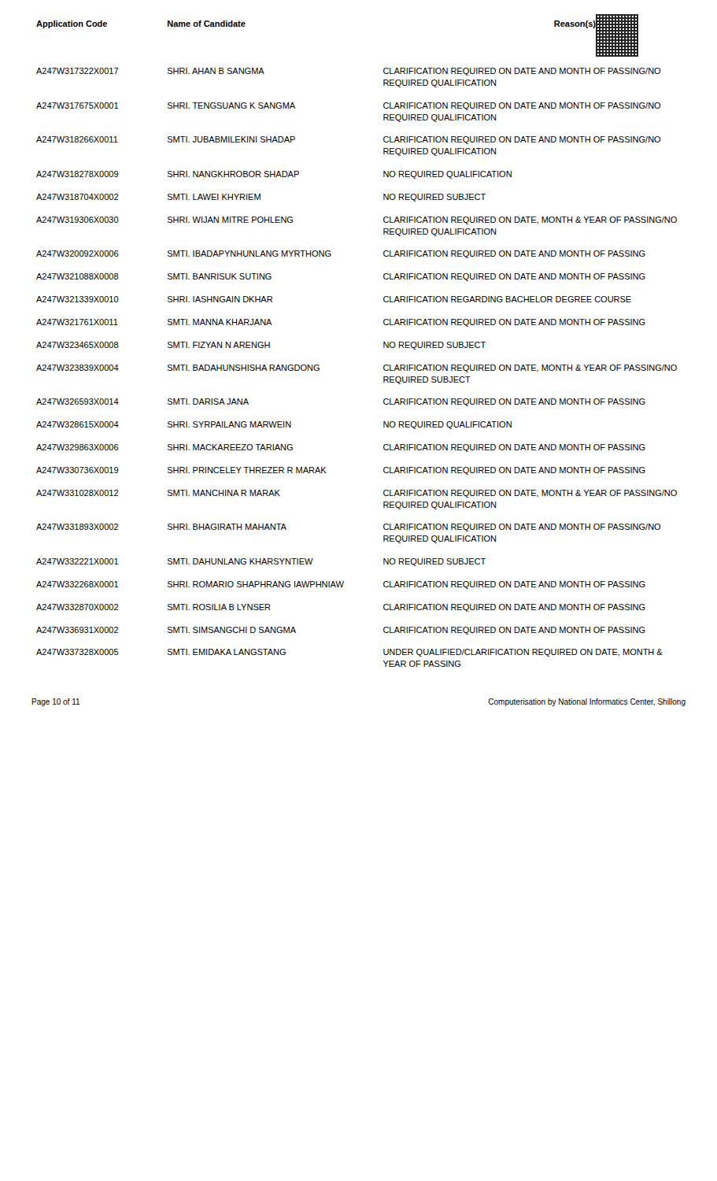| Application Code | Name of Candidate | Reason(s) |
| --- | --- | --- |
| A247W317322X0017 | SHRI. AHAN B SANGMA | CLARIFICATION REQUIRED ON DATE AND MONTH OF PASSING/NO REQUIRED QUALIFICATION |
| A247W317675X0001 | SHRI. TENGSUANG K SANGMA | CLARIFICATION REQUIRED ON DATE AND MONTH OF PASSING/NO REQUIRED QUALIFICATION |
| A247W318266X0011 | SMTI. JUBABMILEKINI SHADAP | CLARIFICATION REQUIRED ON DATE AND MONTH OF PASSING/NO REQUIRED QUALIFICATION |
| A247W318278X0009 | SHRI. NANGKHROBOR SHADAP | NO REQUIRED QUALIFICATION |
| A247W318704X0002 | SMTI. LAWEI KHYRIEM | NO REQUIRED SUBJECT |
| A247W319306X0030 | SHRI. WIJAN MITRE POHLENG | CLARIFICATION REQUIRED ON DATE, MONTH & YEAR OF PASSING/NO REQUIRED QUALIFICATION |
| A247W320092X0006 | SMTI. IBADAPYNHUNLANG MYRTHONG | CLARIFICATION REQUIRED ON DATE AND MONTH OF PASSING |
| A247W321088X0008 | SMTI. BANRISUK SUTING | CLARIFICATION REQUIRED ON DATE AND MONTH OF PASSING |
| A247W321339X0010 | SHRI. IASHNGAIN DKHAR | CLARIFICATION REGARDING BACHELOR DEGREE COURSE |
| A247W321761X0011 | SMTI. MANNA KHARJANA | CLARIFICATION REQUIRED ON DATE AND MONTH OF PASSING |
| A247W323465X0008 | SMTI. FIZYAN N ARENGH | NO REQUIRED SUBJECT |
| A247W323839X0004 | SMTI. BADAHUNSHISHA RANGDONG | CLARIFICATION REQUIRED ON DATE, MONTH & YEAR OF PASSING/NO REQUIRED SUBJECT |
| A247W326593X0014 | SMTI. DARISA JANA | CLARIFICATION REQUIRED ON DATE AND MONTH OF PASSING |
| A247W328615X0004 | SHRI. SYRPAILANG MARWEIN | NO REQUIRED QUALIFICATION |
| A247W329863X0006 | SHRI. MACKAREEZO TARIANG | CLARIFICATION REQUIRED ON DATE AND MONTH OF PASSING |
| A247W330736X0019 | SHRI. PRINCELEY THREZER R MARAK | CLARIFICATION REQUIRED ON DATE AND MONTH OF PASSING |
| A247W331028X0012 | SMTI. MANCHINA R MARAK | CLARIFICATION REQUIRED ON DATE, MONTH & YEAR OF PASSING/NO REQUIRED QUALIFICATION |
| A247W331893X0002 | SHRI. BHAGIRATH MAHANTA | CLARIFICATION REQUIRED ON DATE AND MONTH OF PASSING/NO REQUIRED QUALIFICATION |
| A247W332221X0001 | SMTI. DAHUNLANG KHARSYNTIEW | NO REQUIRED SUBJECT |
| A247W332268X0001 | SHRI. ROMARIO SHAPHRANG IAWPHNIAW | CLARIFICATION REQUIRED ON DATE AND MONTH OF PASSING |
| A247W332870X0002 | SMTI. ROSILIA B LYNSER | CLARIFICATION REQUIRED ON DATE AND MONTH OF PASSING |
| A247W336931X0002 | SMTI. SIMSANGCHI D SANGMA | CLARIFICATION REQUIRED ON DATE AND MONTH OF PASSING |
| A247W337328X0005 | SMTI. EMIDAKA LANGSTANG | UNDER QUALIFIED/CLARIFICATION REQUIRED ON DATE, MONTH & YEAR OF PASSING |
Page 10 of 11 Computerisation by National Informatics Center, Shillong